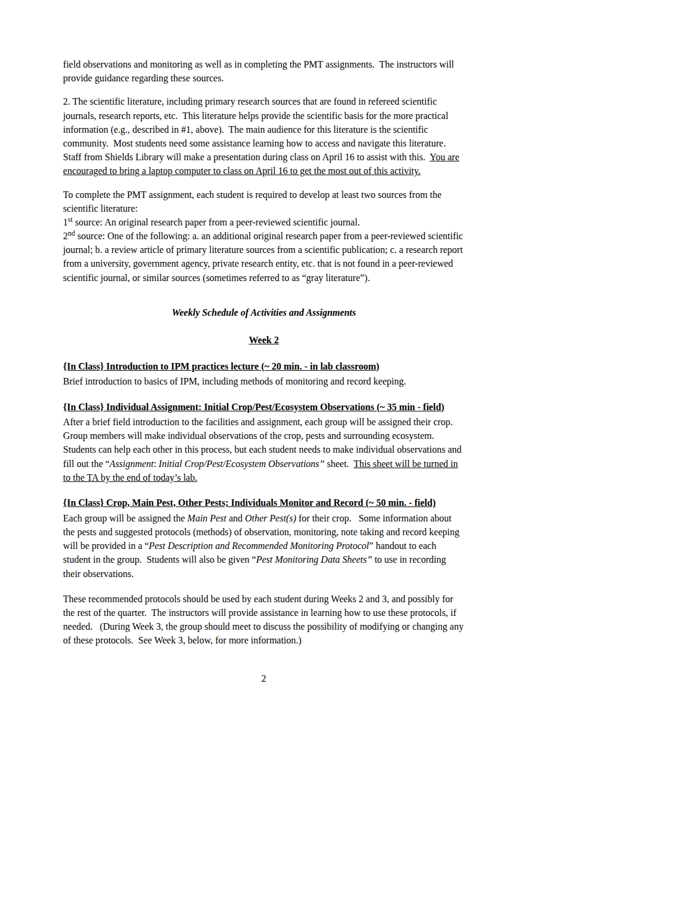field observations and monitoring as well as in completing the PMT assignments. The instructors will provide guidance regarding these sources.
2. The scientific literature, including primary research sources that are found in refereed scientific journals, research reports, etc. This literature helps provide the scientific basis for the more practical information (e.g., described in #1, above). The main audience for this literature is the scientific community. Most students need some assistance learning how to access and navigate this literature. Staff from Shields Library will make a presentation during class on April 16 to assist with this. You are encouraged to bring a laptop computer to class on April 16 to get the most out of this activity.
To complete the PMT assignment, each student is required to develop at least two sources from the scientific literature:
1st source: An original research paper from a peer-reviewed scientific journal.
2nd source: One of the following: a. an additional original research paper from a peer-reviewed scientific journal; b. a review article of primary literature sources from a scientific publication; c. a research report from a university, government agency, private research entity, etc. that is not found in a peer-reviewed scientific journal, or similar sources (sometimes referred to as “gray literature”).
Weekly Schedule of Activities and Assignments
Week 2
{In Class} Introduction to IPM practices lecture (~ 20 min. - in lab classroom)
Brief introduction to basics of IPM, including methods of monitoring and record keeping.
{In Class} Individual Assignment: Initial Crop/Pest/Ecosystem Observations (~ 35 min - field)
After a brief field introduction to the facilities and assignment, each group will be assigned their crop. Group members will make individual observations of the crop, pests and surrounding ecosystem. Students can help each other in this process, but each student needs to make individual observations and fill out the “Assignment: Initial Crop/Pest/Ecosystem Observations” sheet. This sheet will be turned in to the TA by the end of today’s lab.
{In Class} Crop, Main Pest, Other Pests; Individuals Monitor and Record (~ 50 min. - field)
Each group will be assigned the Main Pest and Other Pest(s) for their crop. Some information about the pests and suggested protocols (methods) of observation, monitoring, note taking and record keeping will be provided in a “Pest Description and Recommended Monitoring Protocol” handout to each student in the group. Students will also be given “Pest Monitoring Data Sheets” to use in recording their observations.
These recommended protocols should be used by each student during Weeks 2 and 3, and possibly for the rest of the quarter. The instructors will provide assistance in learning how to use these protocols, if needed. (During Week 3, the group should meet to discuss the possibility of modifying or changing any of these protocols. See Week 3, below, for more information.)
2